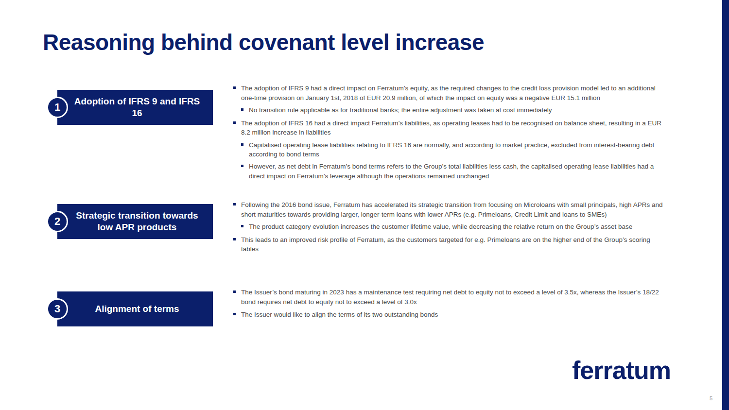Reasoning behind covenant level increase
Adoption of IFRS 9 and IFRS 16
1
The adoption of IFRS 9 had a direct impact on Ferratum’s equity, as the required changes to the credit loss provision model led to an additional one-time provision on January 1st, 2018 of EUR 20.9 million, of which the impact on equity was a negative EUR 15.1 million
No transition rule applicable as for traditional banks; the entire adjustment was taken at cost immediately
The adoption of IFRS 16 had a direct impact Ferratum’s liabilities, as operating leases had to be recognised on balance sheet, resulting in a EUR 8.2 million increase in liabilities
Capitalised operating lease liabilities relating to IFRS 16 are normally, and according to market practice, excluded from interest-bearing debt according to bond terms
However, as net debt in Ferratum’s bond terms refers to the Group’s total liabilities less cash, the capitalised operating lease liabilities had a direct impact on Ferratum’s leverage although the operations remained unchanged
Strategic transition towards low APR products
2
Following the 2016 bond issue, Ferratum has accelerated its strategic transition from focusing on Microloans with small principals, high APRs and short maturities towards providing larger, longer-term loans with lower APRs (e.g. Primeloans, Credit Limit and loans to SMEs)
The product category evolution increases the customer lifetime value, while decreasing the relative return on the Group’s asset base
This leads to an improved risk profile of Ferratum, as the customers targeted for e.g. Primeloans are on the higher end of the Group’s scoring tables
Alignment of terms
3
The Issuer’s bond maturing in 2023 has a maintenance test requiring net debt to equity not to exceed a level of 3.5x, whereas the Issuer’s 18/22 bond requires net debt to equity not to exceed a level of 3.0x
The Issuer would like to align the terms of its two outstanding bonds
ferratum
5